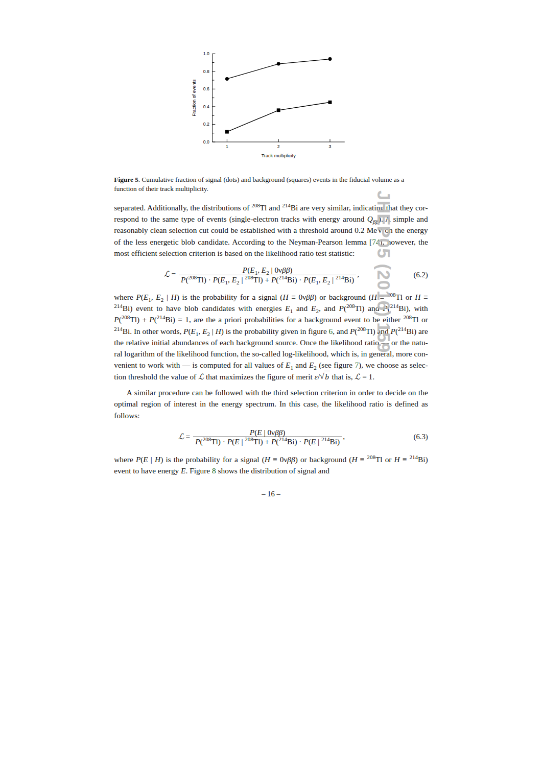JHEP05 (2016) 159
0.0 0.2 0.4 0.6 0.8 1.0 1 2 3 Track multiplicity Fraction of events
Figure 5. Cumulative fraction of signal (dots) and background (squares) events in the fiducial volume as a function of their track multiplicity.
separated. Additionally, the distributions of 208Tl and 214Bi are very similar, indicating that they correspond to the same type of events (single-electron tracks with energy around Qββ). A simple and reasonably clean selection cut could be established with a threshold around 0.2 MeV on the energy of the less energetic blob candidate. According to the Neyman-Pearson lemma [74], however, the most efficient selection criterion is based on the likelihood ratio test statistic:
ℒ = P(E1, E2 | 0νββ) P(208Tl) · P(E1, E2 | 208Tl) + P(214Bi) · P(E1, E2 | 214Bi) ,
(6.2)
where P(E1, E2 | H) is the probability for a signal (H ≡ 0νββ) or background (H ≡ 208Tl or H ≡ 214Bi) event to have blob candidates with energies E1 and E2, and P(208Tl) and P(214Bi), with P(208Tl) + P(214Bi) = 1, are the a priori probabilities for a background event to be either 208Tl or 214Bi. In other words, P(E1, E2 | H) is the probability given in figure 6, and P(208Tl) and P(214Bi) are the relative initial abundances of each background source. Once the likelihood ratio — or the natural logarithm of the likelihood function, the so-called log-likelihood, which is, in general, more convenient to work with — is computed for all values of E1 and E2 (see figure 7), we choose as selection threshold the value of ℒ that maximizes the figure of merit ε/b that is, ℒ = 1.
A similar procedure can be followed with the third selection criterion in order to decide on the optimal region of interest in the energy spectrum. In this case, the likelihood ratio is defined as follows:
ℒ = P(E | 0νββ) P(208Tl) · P(E | 208Tl) + P(214Bi) · P(E | 214Bi) ,
(6.3)
where P(E | H) is the probability for a signal (H ≡ 0νββ) or background (H ≡ 208Tl or H ≡ 214Bi) event to have energy E. Figure 8 shows the distribution of signal and
– 16 –